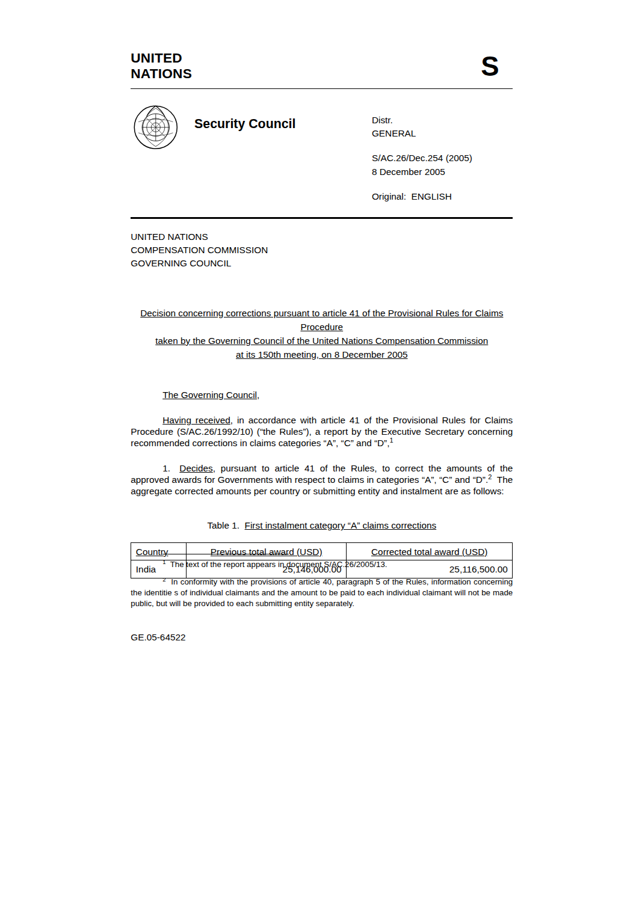UNITED
NATIONS
S
Security Council
Distr.
GENERAL
S/AC.26/Dec.254 (2005)
8 December 2005
Original: ENGLISH
UNITED NATIONS
COMPENSATION COMMISSION
GOVERNING COUNCIL
Decision concerning corrections pursuant to article 41 of the Provisional Rules for Claims Procedure
taken by the Governing Council of the United Nations Compensation Commission
at its 150th meeting, on 8 December 2005
The Governing Council,
Having received, in accordance with article 41 of the Provisional Rules for Claims Procedure (S/AC.26/1992/10) (“the Rules”), a report by the Executive Secretary concerning recommended corrections in claims categories “A”, “C” and “D”,1
1. Decides, pursuant to article 41 of the Rules, to correct the amounts of the approved awards for Governments with respect to claims in categories “A”, “C” and “D”.2 The aggregate corrected amounts per country or submitting entity and instalment are as follows:
Table 1. First instalment category “A” claims corrections
| Country | Previous total award (USD) | Corrected total award (USD) |
| --- | --- | --- |
| India | 25,146,000.00 | 25,116,500.00 |
1 The text of the report appears in document S/AC.26/2005/13.
2 In conformity with the provisions of article 40, paragraph 5 of the Rules, information concerning the identitie s of individual claimants and the amount to be paid to each individual claimant will not be made public, but will be provided to each submitting entity separately.
GE.05-64522